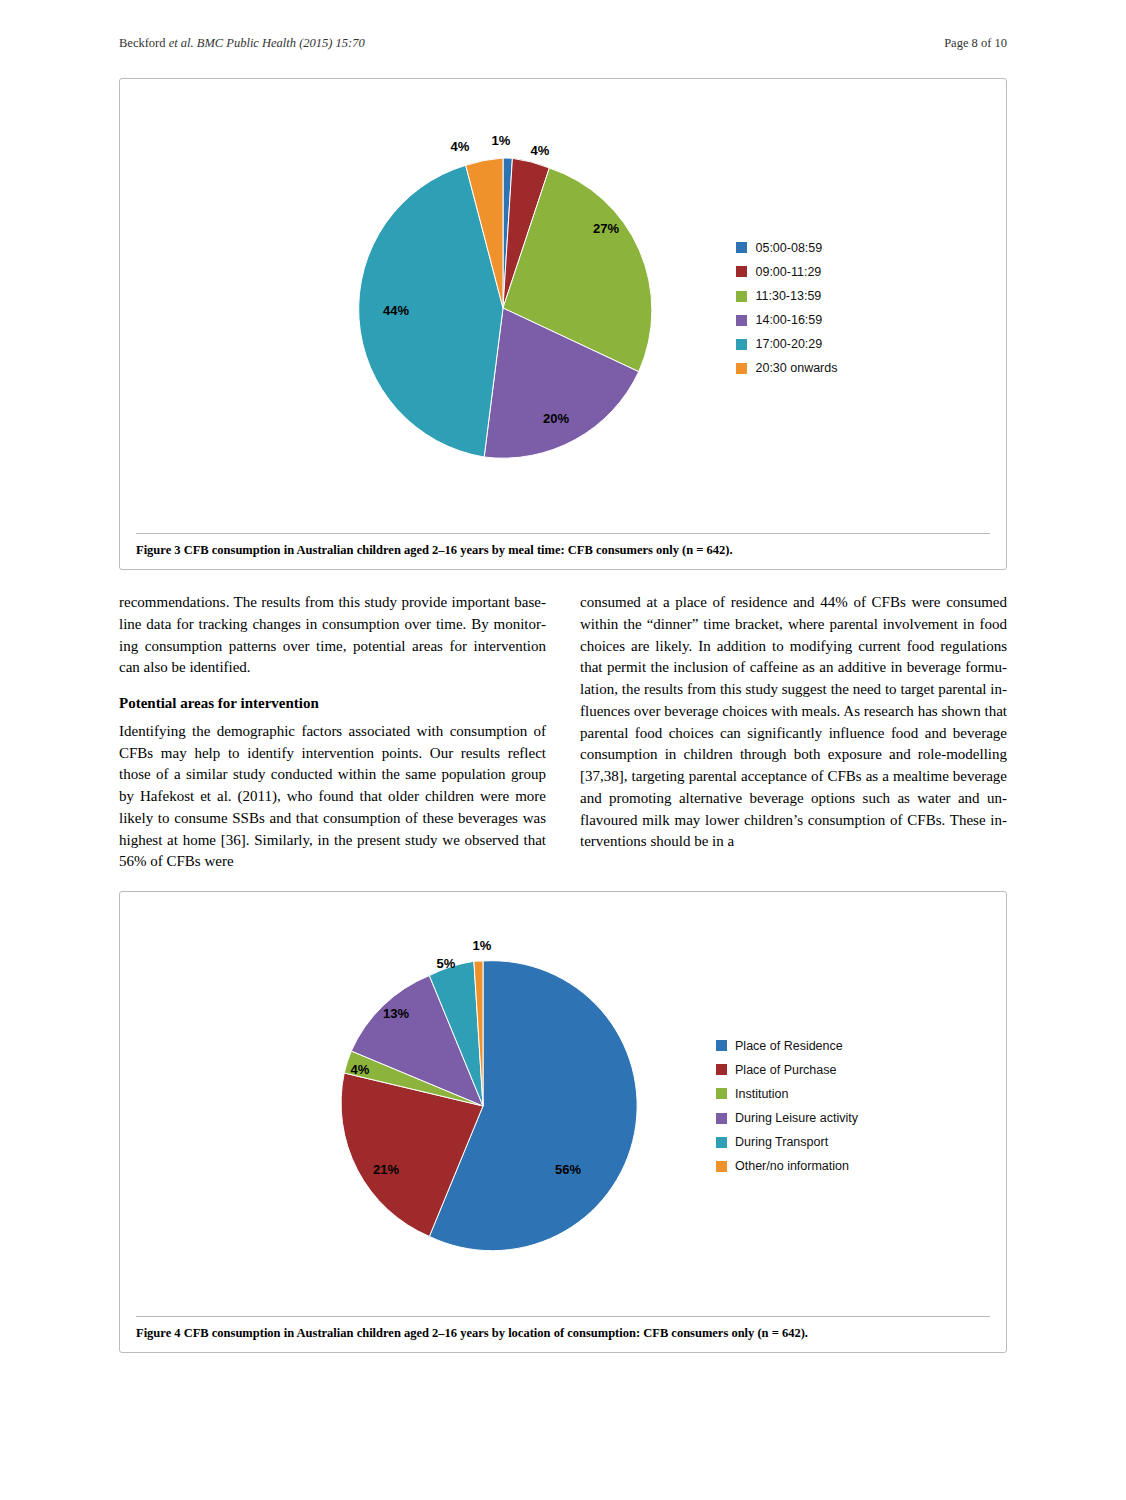Beckford et al. BMC Public Health (2015) 15:70
Page 8 of 10
Slices: 1% (05:00-08:59) blue, 4% (09:00-11:29) dark red, 27% (11:30-13:59) green, 20% (14:00-16:59) purple, 44% (17:00-20:29) teal, 4% (20:30 onwards) orange 1% 4% 27% 20% 44% 4%
05:00-08:59
09:00-11:29
11:30-13:59
14:00-16:59
17:00-20:29
20:30 onwards
Figure 3 CFB consumption in Australian children aged 2–16 years by meal time: CFB consumers only (n = 642).
recommendations. The results from this study provide important baseline data for tracking changes in consumption over time. By monitoring consumption patterns over time, potential areas for intervention can also be identified.
Potential areas for intervention
Identifying the demographic factors associated with consumption of CFBs may help to identify intervention points. Our results reflect those of a similar study conducted within the same population group by Hafekost et al. (2011), who found that older children were more likely to consume SSBs and that consumption of these beverages was highest at home [36]. Similarly, in the present study we observed that 56% of CFBs were
consumed at a place of residence and 44% of CFBs were consumed within the “dinner” time bracket, where parental involvement in food choices are likely. In addition to modifying current food regulations that permit the inclusion of caffeine as an additive in beverage formulation, the results from this study suggest the need to target parental influences over beverage choices with meals. As research has shown that parental food choices can significantly influence food and beverage consumption in children through both exposure and role-modelling [37,38], targeting parental acceptance of CFBs as a mealtime beverage and promoting alternative beverage options such as water and unflavoured milk may lower children’s consumption of CFBs. These interventions should be in a
Slices: 56% Place of Residence blue, 21% Place of Purchase dark red, 4% Institution green, 13% During Leisure activity purple, 5% During Transport teal, 1% Other/no information orange 56% 21% 4% 13% 5% 1%
Place of Residence
Place of Purchase
Institution
During Leisure activity
During Transport
Other/no information
Figure 4 CFB consumption in Australian children aged 2–16 years by location of consumption: CFB consumers only (n = 642).